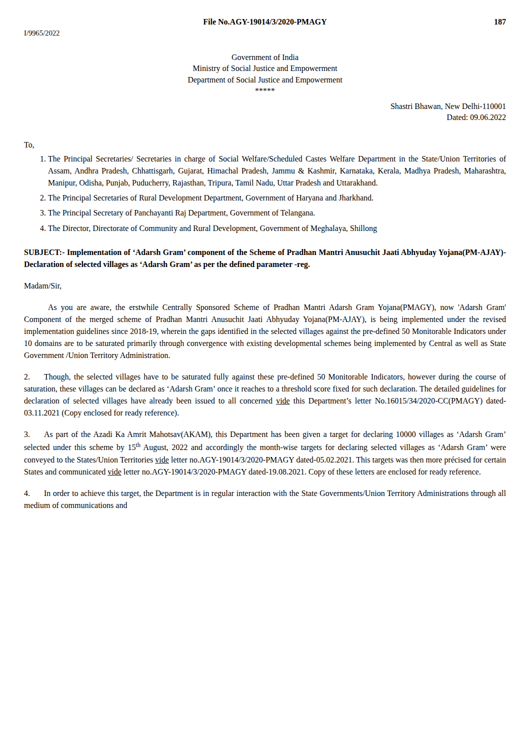File No.AGY-19014/3/2020-PMAGY
187
I/9965/2022
Government of India
Ministry of Social Justice and Empowerment
Department of Social Justice and Empowerment
*****
Shastri Bhawan, New Delhi-110001
Dated: 09.06.2022
To,
The Principal Secretaries/ Secretaries in charge of Social Welfare/Scheduled Castes Welfare Department in the State/Union Territories of Assam, Andhra Pradesh, Chhattisgarh, Gujarat, Himachal Pradesh, Jammu & Kashmir, Karnataka, Kerala, Madhya Pradesh, Maharashtra, Manipur, Odisha, Punjab, Puducherry, Rajasthan, Tripura, Tamil Nadu, Uttar Pradesh and Uttarakhand.
The Principal Secretaries of Rural Development Department, Government of Haryana and Jharkhand.
The Principal Secretary of Panchayanti Raj Department, Government of Telangana.
The Director, Directorate of Community and Rural Development, Government of Meghalaya, Shillong
SUBJECT:- Implementation of ‘Adarsh Gram’ component of the Scheme of Pradhan Mantri Anusuchit Jaati Abhyuday Yojana(PM-AJAY)-Declaration of selected villages as ‘Adarsh Gram’ as per the defined parameter -reg.
Madam/Sir,
As you are aware, the erstwhile Centrally Sponsored Scheme of Pradhan Mantri Adarsh Gram Yojana(PMAGY), now 'Adarsh Gram' Component of the merged scheme of Pradhan Mantri Anusuchit Jaati Abhyuday Yojana(PM-AJAY), is being implemented under the revised implementation guidelines since 2018-19, wherein the gaps identified in the selected villages against the pre-defined 50 Monitorable Indicators under 10 domains are to be saturated primarily through convergence with existing developmental schemes being implemented by Central as well as State Government /Union Territory Administration.
2. Though, the selected villages have to be saturated fully against these pre-defined 50 Monitorable Indicators, however during the course of saturation, these villages can be declared as ‘Adarsh Gram’ once it reaches to a threshold score fixed for such declaration. The detailed guidelines for declaration of selected villages have already been issued to all concerned vide this Department’s letter No.16015/34/2020-CC(PMAGY) dated-03.11.2021 (Copy enclosed for ready reference).
3. As part of the Azadi Ka Amrit Mahotsav(AKAM), this Department has been given a target for declaring 10000 villages as ‘Adarsh Gram’ selected under this scheme by 15th August, 2022 and accordingly the month-wise targets for declaring selected villages as ‘Adarsh Gram’ were conveyed to the States/Union Territories vide letter no.AGY-19014/3/2020-PMAGY dated-05.02.2021. This targets was then more précised for certain States and communicated vide letter no.AGY-19014/3/2020-PMAGY dated-19.08.2021. Copy of these letters are enclosed for ready reference.
4. In order to achieve this target, the Department is in regular interaction with the State Governments/Union Territory Administrations through all medium of communications and